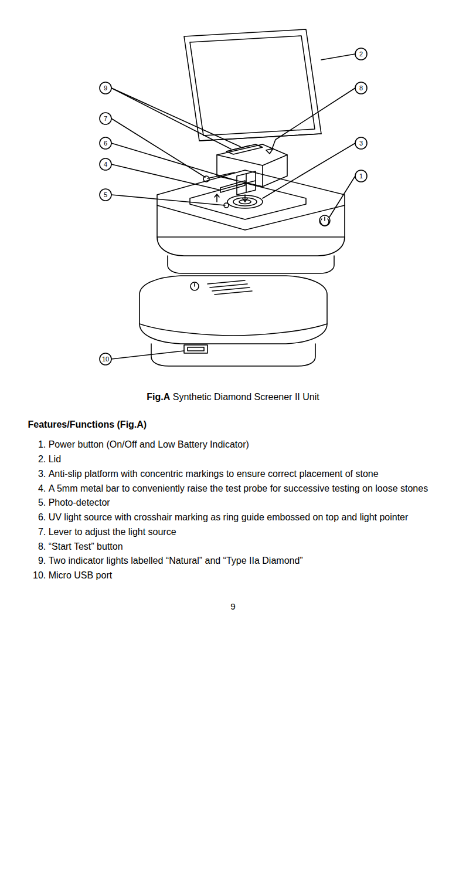Synthetic Diamond Screener II Unit Line drawing of the Synthetic Diamond Screener II unit shown from the front with the lid open, with numbered callouts 1 through 9, and a second view from the rear underside showing callout 10 for the micro USB port. 2 8 9 7 6 4 5 3 1 10
Fig.A Synthetic Diamond Screener II Unit
Features/Functions (Fig.A)
Power button (On/Off and Low Battery Indicator)
Lid
Anti-slip platform with concentric markings to ensure correct placement of stone
A 5mm metal bar to conveniently raise the test probe for successive testing on loose stones
Photo-detector
UV light source with crosshair marking as ring guide embossed on top and light pointer
Lever to adjust the light source
“Start Test” button
Two indicator lights labelled “Natural” and “Type IIa Diamond”
Micro USB port
9